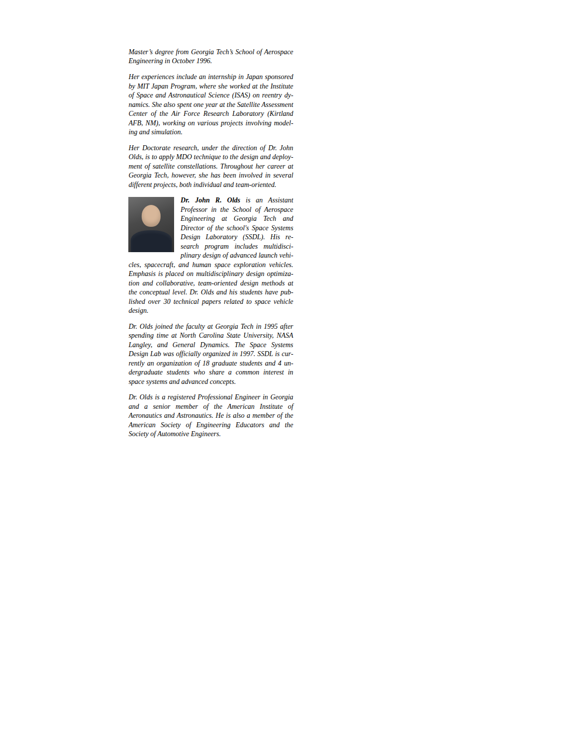Master’s degree from Georgia Tech’s School of Aerospace Engineering in October 1996.
Her experiences include an internship in Japan sponsored by MIT Japan Program, where she worked at the Institute of Space and Astronautical Science (ISAS) on reentry dynamics. She also spent one year at the Satellite Assessment Center of the Air Force Research Laboratory (Kirtland AFB, NM), working on various projects involving modeling and simulation.
Her Doctorate research, under the direction of Dr. John Olds, is to apply MDO technique to the design and deployment of satellite constellations. Throughout her career at Georgia Tech, however, she has been involved in several different projects, both individual and team-oriented.
Dr. John R. Olds is an Assistant Professor in the School of Aerospace Engineering at Georgia Tech and Director of the school's Space Systems Design Laboratory (SSDL). His research program includes multidisciplinary design of advanced launch vehicles, spacecraft, and human space exploration vehicles. Emphasis is placed on multidisciplinary design optimization and collaborative, team-oriented design methods at the conceptual level. Dr. Olds and his students have published over 30 technical papers related to space vehicle design.
Dr. Olds joined the faculty at Georgia Tech in 1995 after spending time at North Carolina State University, NASA Langley, and General Dynamics. The Space Systems Design Lab was officially organized in 1997. SSDL is currently an organization of 18 graduate students and 4 undergraduate students who share a common interest in space systems and advanced concepts.
Dr. Olds is a registered Professional Engineer in Georgia and a senior member of the American Institute of Aeronautics and Astronautics. He is also a member of the American Society of Engineering Educators and the Society of Automotive Engineers.